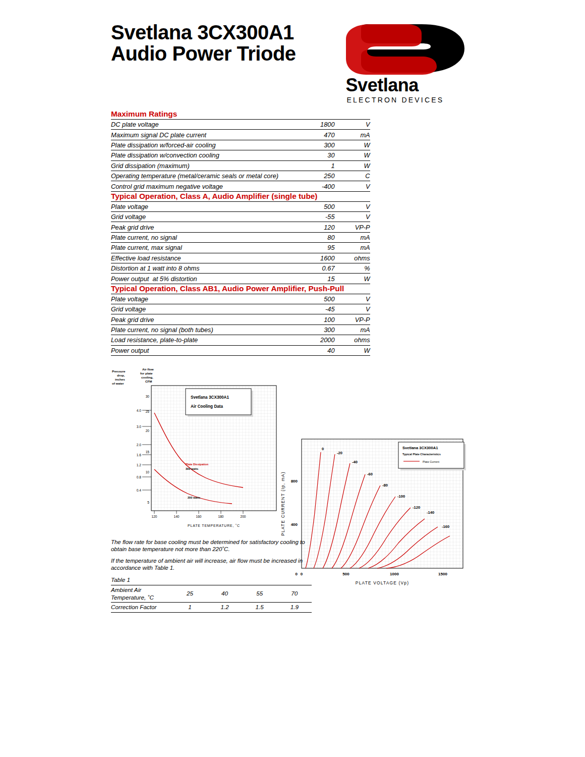Svetlana 3CX300A1
Audio Power Triode
Svetlana
ELECTRON DEVICES
Maximum Ratings
| DC plate voltage | 1800 | V |
| Maximum signal DC plate current | 470 | mA |
| Plate dissipation w/forced-air cooling | 300 | W |
| Plate dissipation w/convection cooling | 30 | W |
| Grid dissipation (maximum) | 1 | W |
| Operating temperature (metal/ceramic seals or metal core) | 250 | C |
| Control grid maximum negative voltage | -400 | V |
Typical Operation, Class A, Audio Amplifier (single tube)
| Plate voltage | 500 | V |
| Grid voltage | -55 | V |
| Peak grid drive | 120 | VP-P |
| Plate current, no signal | 80 | mA |
| Plate current, max signal | 95 | mA |
| Effective load resistance | 1600 | ohms |
| Distortion at 1 watt into 8 ohms | 0.67 | % |
| Power output at 5% distortion | 15 | W |
Typical Operation, Class AB1, Audio Power Amplifier, Push-Pull
| Plate voltage | 500 | V |
| Grid voltage | -45 | V |
| Peak grid drive | 100 | VP-P |
| Plate current, no signal (both tubes) | 300 | mA |
| Load resistance, plate-to-plate | 2000 | ohms |
| Power output | 40 | W |
Pressure drop, inches of water Air flow for plate cooling, CFM 4.0 3.0 2.0 1.6 1.2 0.8 0.4 30 25 20 15 10 5 120 140 160 180 200 Svetlana 3CX300A1 Air Cooling Data Plate Dissipation 300 watts 200 watts PLATE TEMPERATURE, ˚C
800 400 0 PLATE CURRENT (Ip, mA) 0 500 1000 1500 PLATE VOLTAGE (Vp) Svetlana 3CX300A1 Typical Plate Characteristics Plate Current 0 -20 -40 -60 -80 -100 -120 -140 -160
The flow rate for base cooling must be determined for satisfactory cooling to obtain base temperature not more than 220˚C.
If the temperature of ambient air will increase, air flow must be increased in accordance with Table 1.
Table 1
| Ambient Air Temperature, ˚C | 25 | 40 | 55 | 70 |
| Correction Factor | 1 | 1.2 | 1.5 | 1.9 |